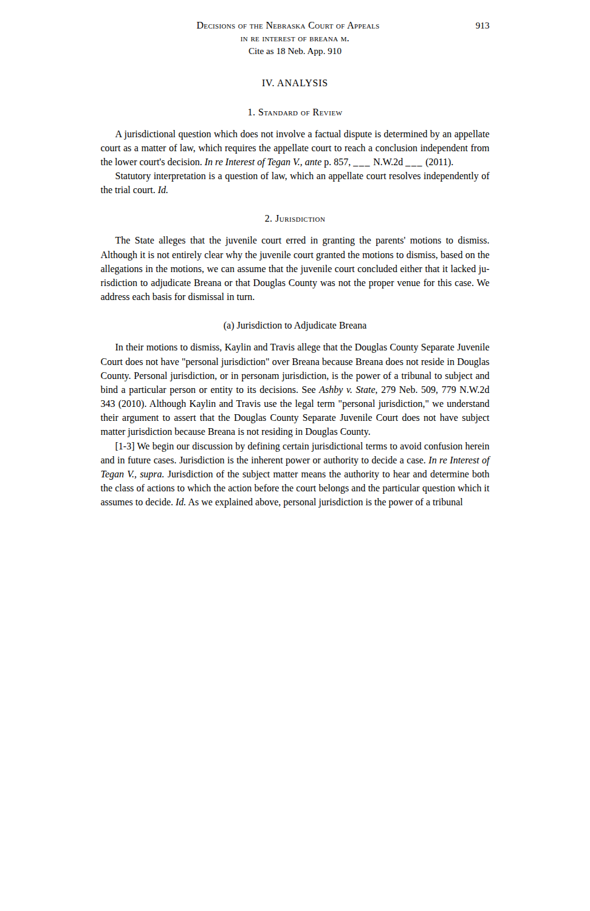913
Decisions of the Nebraska Court of Appeals
in re interest of breana m.
Cite as 18 Neb. App. 910
IV. ANALYSIS
1. Standard of Review
A jurisdictional question which does not involve a factual dispute is determined by an appellate court as a matter of law, which requires the appellate court to reach a conclusion independent from the lower court's decision. In re Interest of Tegan V., ante p. 857, ___ N.W.2d ___ (2011).
Statutory interpretation is a question of law, which an appellate court resolves independently of the trial court. Id.
2. Jurisdiction
The State alleges that the juvenile court erred in granting the parents' motions to dismiss. Although it is not entirely clear why the juvenile court granted the motions to dismiss, based on the allegations in the motions, we can assume that the juvenile court concluded either that it lacked jurisdiction to adjudicate Breana or that Douglas County was not the proper venue for this case. We address each basis for dismissal in turn.
(a) Jurisdiction to Adjudicate Breana
In their motions to dismiss, Kaylin and Travis allege that the Douglas County Separate Juvenile Court does not have "personal jurisdiction" over Breana because Breana does not reside in Douglas County. Personal jurisdiction, or in personam jurisdiction, is the power of a tribunal to subject and bind a particular person or entity to its decisions. See Ashby v. State, 279 Neb. 509, 779 N.W.2d 343 (2010). Although Kaylin and Travis use the legal term "personal jurisdiction," we understand their argument to assert that the Douglas County Separate Juvenile Court does not have subject matter jurisdiction because Breana is not residing in Douglas County.
[1-3] We begin our discussion by defining certain jurisdictional terms to avoid confusion herein and in future cases. Jurisdiction is the inherent power or authority to decide a case. In re Interest of Tegan V., supra. Jurisdiction of the subject matter means the authority to hear and determine both the class of actions to which the action before the court belongs and the particular question which it assumes to decide. Id. As we explained above, personal jurisdiction is the power of a tribunal